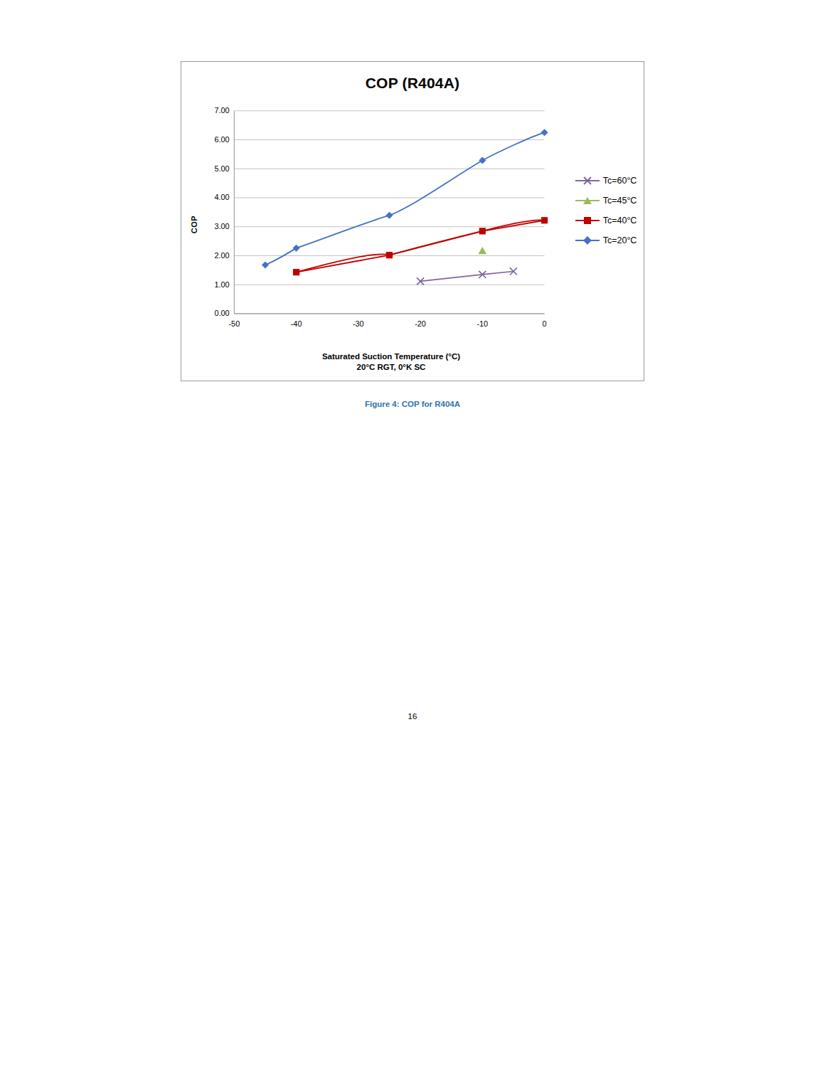COP (R404A)
COP
7.00 6.00 5.00 4.00 3.00 2.00 1.00 0.00 -50 -40 -30 -20 -10 0
Tc=60°C
Tc=45°C
Tc=40°C
Tc=20°C
Saturated Suction Temperature (°C)
20°C RGT, 0°K SC
Figure 4: COP for R404A
16